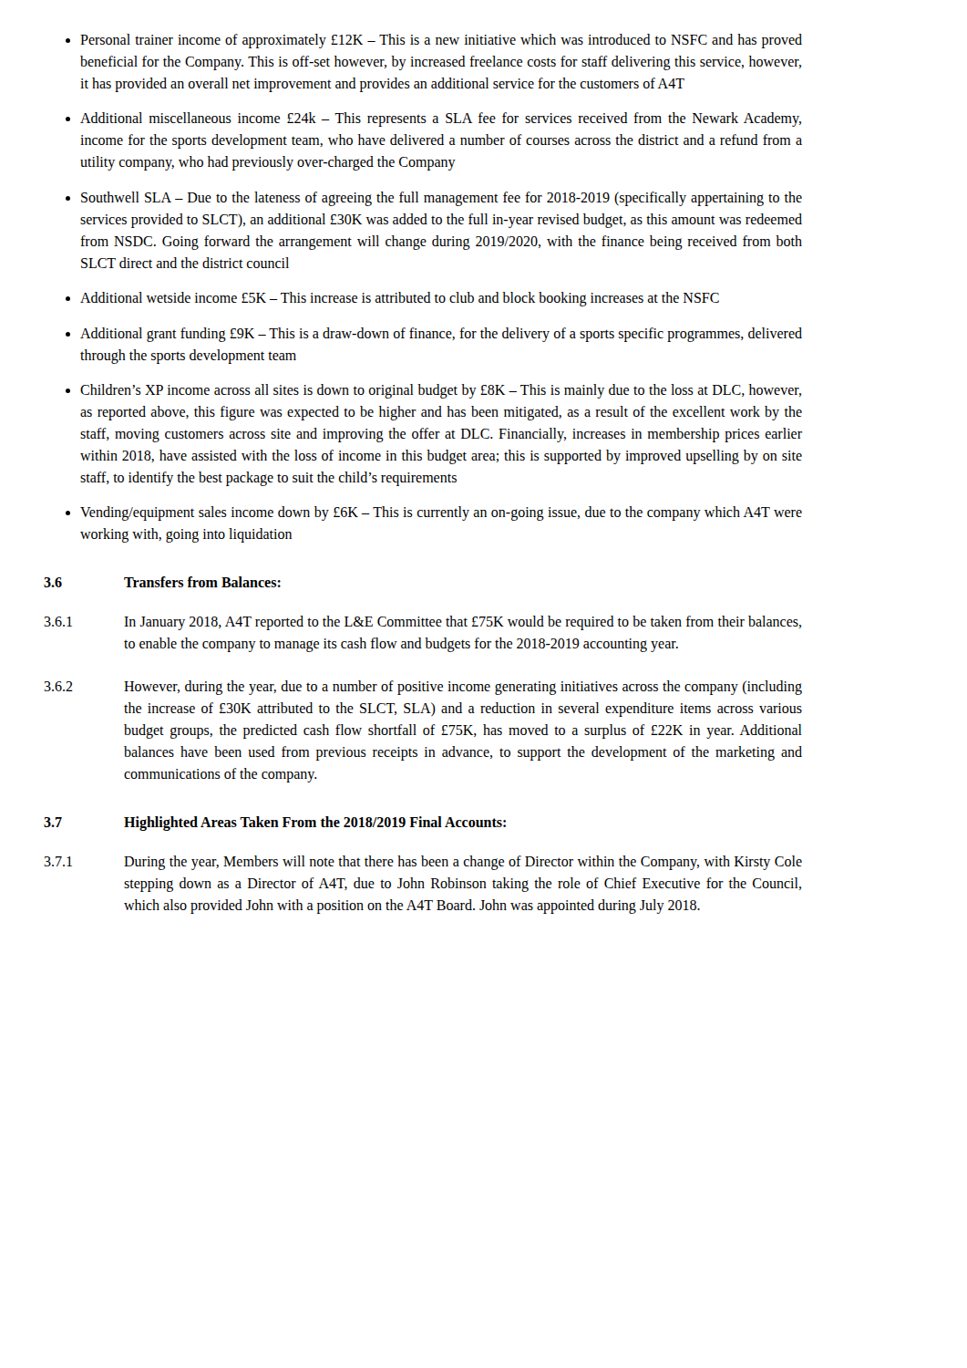Personal trainer income of approximately £12K – This is a new initiative which was introduced to NSFC and has proved beneficial for the Company. This is off-set however, by increased freelance costs for staff delivering this service, however, it has provided an overall net improvement and provides an additional service for the customers of A4T
Additional miscellaneous income £24k – This represents a SLA fee for services received from the Newark Academy, income for the sports development team, who have delivered a number of courses across the district and a refund from a utility company, who had previously over-charged the Company
Southwell SLA – Due to the lateness of agreeing the full management fee for 2018-2019 (specifically appertaining to the services provided to SLCT), an additional £30K was added to the full in-year revised budget, as this amount was redeemed from NSDC. Going forward the arrangement will change during 2019/2020, with the finance being received from both SLCT direct and the district council
Additional wetside income £5K – This increase is attributed to club and block booking increases at the NSFC
Additional grant funding £9K – This is a draw-down of finance, for the delivery of a sports specific programmes, delivered through the sports development team
Children’s XP income across all sites is down to original budget by £8K – This is mainly due to the loss at DLC, however, as reported above, this figure was expected to be higher and has been mitigated, as a result of the excellent work by the staff, moving customers across site and improving the offer at DLC. Financially, increases in membership prices earlier within 2018, have assisted with the loss of income in this budget area; this is supported by improved upselling by on site staff, to identify the best package to suit the child’s requirements
Vending/equipment sales income down by £6K – This is currently an on-going issue, due to the company which A4T were working with, going into liquidation
3.6
Transfers from Balances:
3.6.1
In January 2018, A4T reported to the L&E Committee that £75K would be required to be taken from their balances, to enable the company to manage its cash flow and budgets for the 2018-2019 accounting year.
3.6.2
However, during the year, due to a number of positive income generating initiatives across the company (including the increase of £30K attributed to the SLCT, SLA) and a reduction in several expenditure items across various budget groups, the predicted cash flow shortfall of £75K, has moved to a surplus of £22K in year. Additional balances have been used from previous receipts in advance, to support the development of the marketing and communications of the company.
3.7
Highlighted Areas Taken From the 2018/2019 Final Accounts:
3.7.1
During the year, Members will note that there has been a change of Director within the Company, with Kirsty Cole stepping down as a Director of A4T, due to John Robinson taking the role of Chief Executive for the Council, which also provided John with a position on the A4T Board. John was appointed during July 2018.